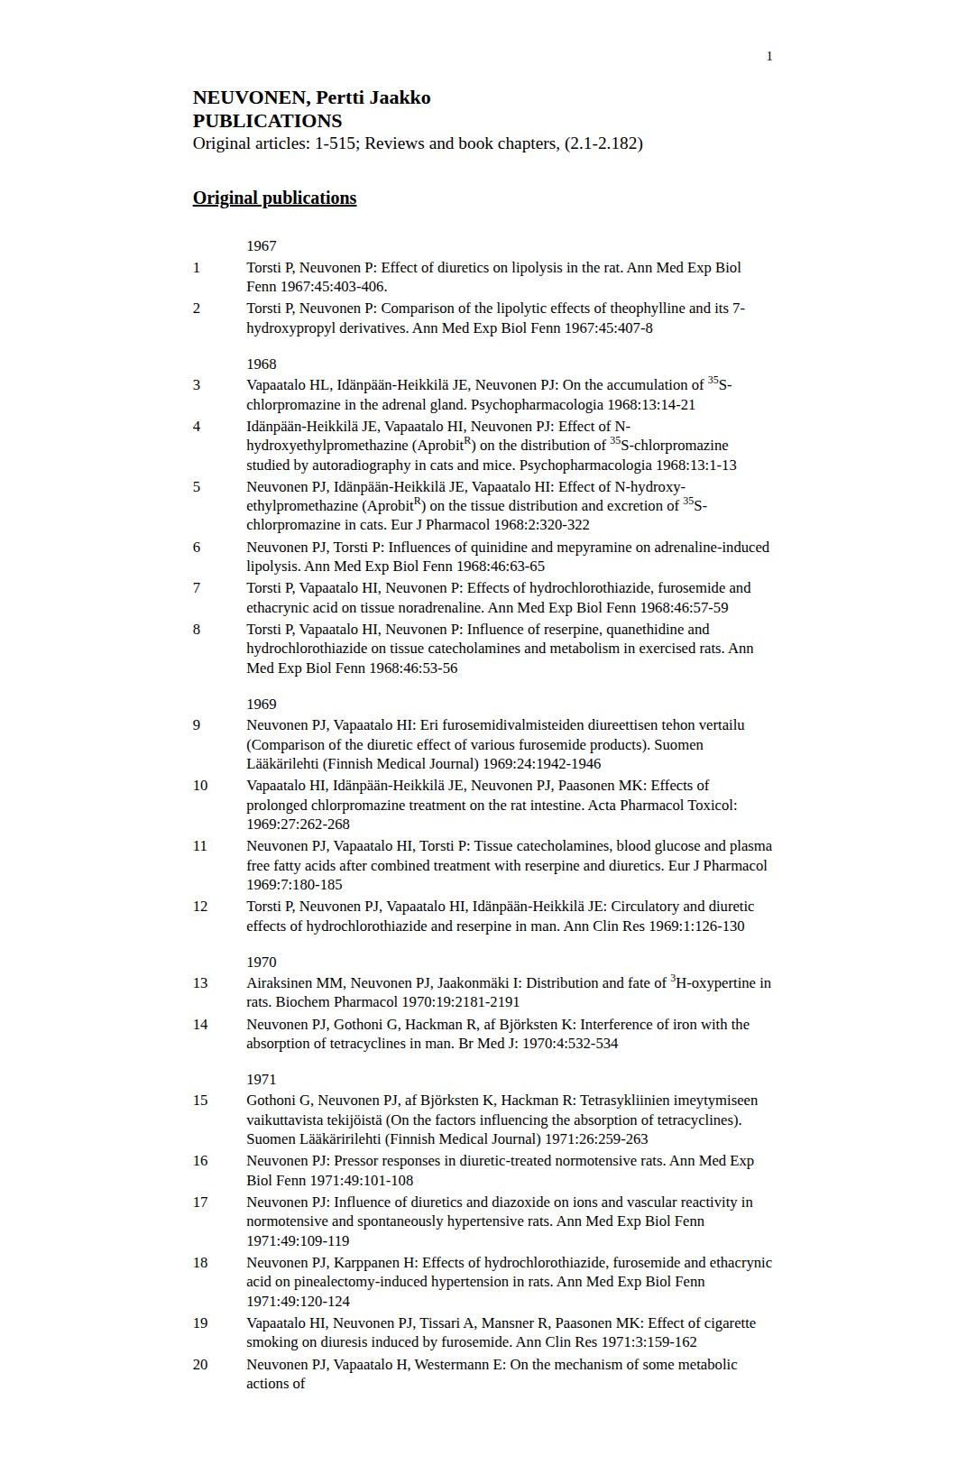1
NEUVONEN, Pertti Jaakko
PUBLICATIONS
Original articles: 1-515; Reviews and book chapters, (2.1-2.182)
Original publications
| | 1967 |
| 1 | Torsti P, Neuvonen P: Effect of diuretics on lipolysis in the rat. Ann Med Exp Biol Fenn 1967:45:403-406. |
| 2 | Torsti P, Neuvonen P: Comparison of the lipolytic effects of theophylline and its 7-hydroxypropyl derivatives. Ann Med Exp Biol Fenn 1967:45:407-8 |
| | 1968 |
| 3 | Vapaatalo HL, Idänpään-Heikkilä JE, Neuvonen PJ: On the accumulation of 35 S-chlorpromazine in the adrenal gland. Psychopharmacologia 1968:13:14-21 |
| 4 | Idänpään-Heikkilä JE, Vapaatalo HI, Neuvonen PJ: Effect of N-hydroxyethylpromethazine (Aprobit R ) on the distribution of 35 S-chlorpromazine studied by autoradiography in cats and mice. Psychopharmacologia 1968:13:1-13 |
| 5 | Neuvonen PJ, Idänpään-Heikkilä JE, Vapaatalo HI: Effect of N-hydroxy-ethylpromethazine (Aprobit R ) on the tissue distribution and excretion of 35 S-chlorpromazine in cats. Eur J Pharmacol 1968:2:320-322 |
| 6 | Neuvonen PJ, Torsti P: Influences of quinidine and mepyramine on adrenaline-induced lipolysis. Ann Med Exp Biol Fenn 1968:46:63-65 |
| 7 | Torsti P, Vapaatalo HI, Neuvonen P: Effects of hydrochlorothiazide, furosemide and ethacrynic acid on tissue noradrenaline. Ann Med Exp Biol Fenn 1968:46:57-59 |
| 8 | Torsti P, Vapaatalo HI, Neuvonen P: Influence of reserpine, quanethidine and hydrochlorothiazide on tissue catecholamines and metabolism in exercised rats. Ann Med Exp Biol Fenn 1968:46:53-56 |
| | 1969 |
| 9 | Neuvonen PJ, Vapaatalo HI: Eri furosemidivalmisteiden diureettisen tehon vertailu (Comparison of the diuretic effect of various furosemide products). Suomen Lääkärilehti (Finnish Medical Journal) 1969:24:1942-1946 |
| 10 | Vapaatalo HI, Idänpään-Heikkilä JE, Neuvonen PJ, Paasonen MK: Effects of prolonged chlorpromazine treatment on the rat intestine. Acta Pharmacol Toxicol: 1969:27:262-268 |
| 11 | Neuvonen PJ, Vapaatalo HI, Torsti P: Tissue catecholamines, blood glucose and plasma free fatty acids after combined treatment with reserpine and diuretics. Eur J Pharmacol 1969:7:180-185 |
| 12 | Torsti P, Neuvonen PJ, Vapaatalo HI, Idänpään-Heikkilä JE: Circulatory and diuretic effects of hydrochlorothiazide and reserpine in man. Ann Clin Res 1969:1:126-130 |
| | 1970 |
| 13 | Airaksinen MM, Neuvonen PJ, Jaakonmäki I: Distribution and fate of 3 H-oxypertine in rats. Biochem Pharmacol 1970:19:2181-2191 |
| 14 | Neuvonen PJ, Gothoni G, Hackman R, af Björksten K: Interference of iron with the absorption of tetracyclines in man. Br Med J: 1970:4:532-534 |
| | 1971 |
| 15 | Gothoni G, Neuvonen PJ, af Björksten K, Hackman R: Tetrasykliinien imeytymiseen vaikuttavista tekijöistä (On the factors influencing the absorption of tetracyclines). Suomen Lääkäririlehti (Finnish Medical Journal) 1971:26:259-263 |
| 16 | Neuvonen PJ: Pressor responses in diuretic-treated normotensive rats. Ann Med Exp Biol Fenn 1971:49:101-108 |
| 17 | Neuvonen PJ: Influence of diuretics and diazoxide on ions and vascular reactivity in normotensive and spontaneously hypertensive rats. Ann Med Exp Biol Fenn 1971:49:109-119 |
| 18 | Neuvonen PJ, Karppanen H: Effects of hydrochlorothiazide, furosemide and ethacrynic acid on pinealectomy-induced hypertension in rats. Ann Med Exp Biol Fenn 1971:49:120-124 |
| 19 | Vapaatalo HI, Neuvonen PJ, Tissari A, Mansner R, Paasonen MK: Effect of cigarette smoking on diuresis induced by furosemide. Ann Clin Res 1971:3:159-162 |
| 20 | Neuvonen PJ, Vapaatalo H, Westermann E: On the mechanism of some metabolic actions of |